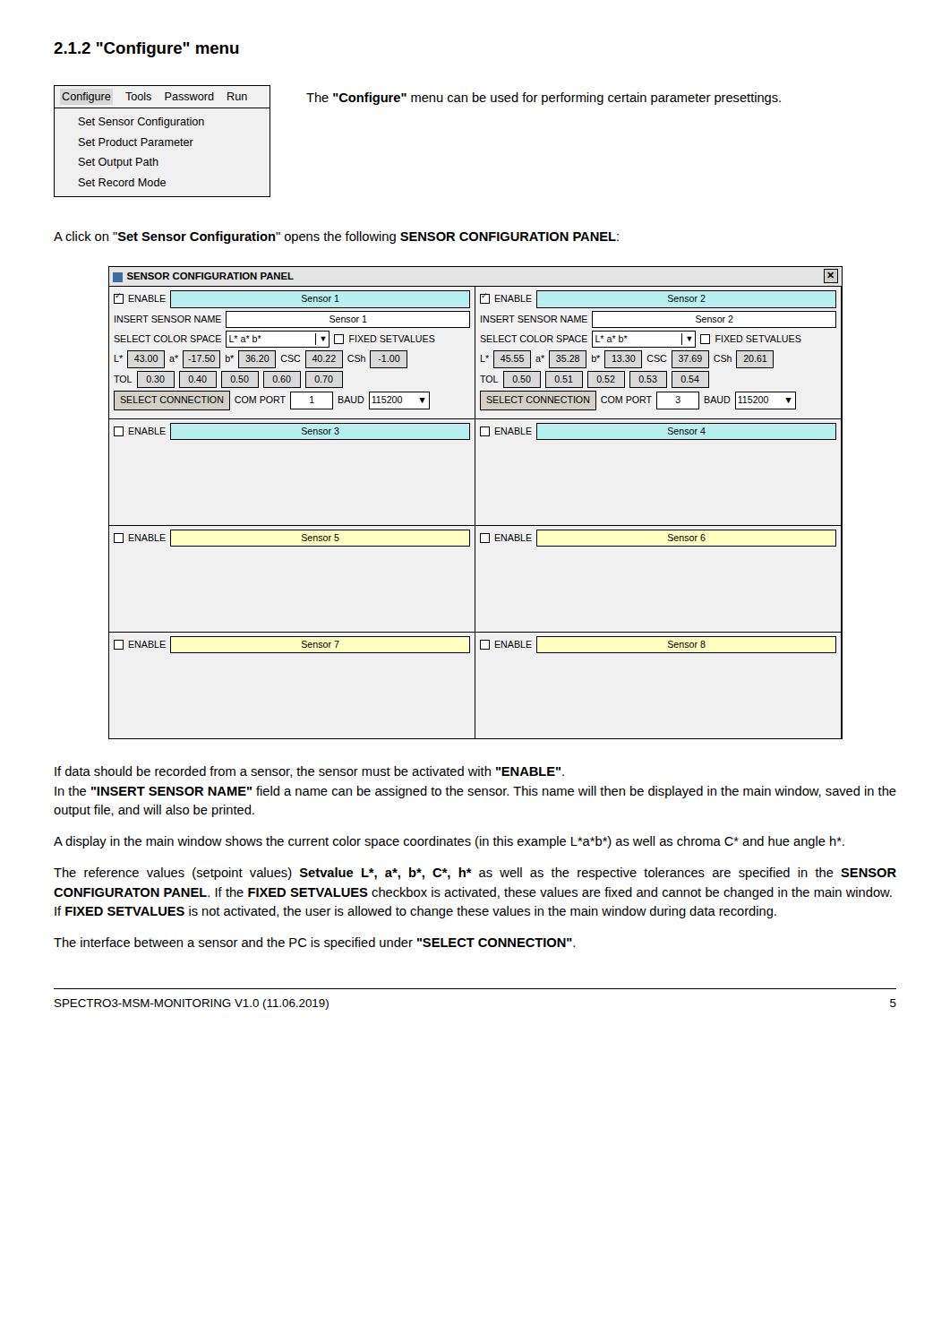2.1.2 "Configure" menu
Configure Tools Password Run
Set Sensor Configuration
Set Product Parameter
Set Output Path
Set Record Mode
The "Configure" menu can be used for performing certain parameter presettings.
A click on "Set Sensor Configuration" opens the following SENSOR CONFIGURATION PANEL:
SENSOR CONFIGURATION PANEL ✕
ENABLE Sensor 1
INSERT SENSOR NAME Sensor 1
SELECT COLOR SPACE L* a* b*▼ FIXED SETVALUES
L*43.00 a*-17.50 b*36.20 CSC 40.22 CSh-1.00
TOL 0.30 0.40 0.50 0.60 0.70
SELECT CONNECTION COM PORT 1 BAUD 115200▼
ENABLE Sensor 2
INSERT SENSOR NAME Sensor 2
SELECT COLOR SPACE L* a* b*▼ FIXED SETVALUES
L*45.55 a*35.28 b*13.30 CSC 37.69 CSh 20.61
TOL 0.50 0.51 0.52 0.53 0.54
SELECT CONNECTION COM PORT 3 BAUD 115200▼
ENABLE Sensor 3
ENABLE Sensor 4
ENABLE Sensor 5
ENABLE Sensor 6
ENABLE Sensor 7
ENABLE Sensor 8
If data should be recorded from a sensor, the sensor must be activated with "ENABLE".
In the "INSERT SENSOR NAME" field a name can be assigned to the sensor. This name will then be displayed in the main window, saved in the output file, and will also be printed.
A display in the main window shows the current color space coordinates (in this example L*a*b*) as well as chroma C* and hue angle h*.
The reference values (setpoint values) Setvalue L*, a*, b*, C*, h* as well as the respective tolerances are specified in the SENSOR CONFIGURATON PANEL. If the FIXED SETVALUES checkbox is activated, these values are fixed and cannot be changed in the main window. If FIXED SETVALUES is not activated, the user is allowed to change these values in the main window during data recording.
The interface between a sensor and the PC is specified under "SELECT CONNECTION".
SPECTRO3-MSM-MONITORING V1.0 (11.06.2019) 5